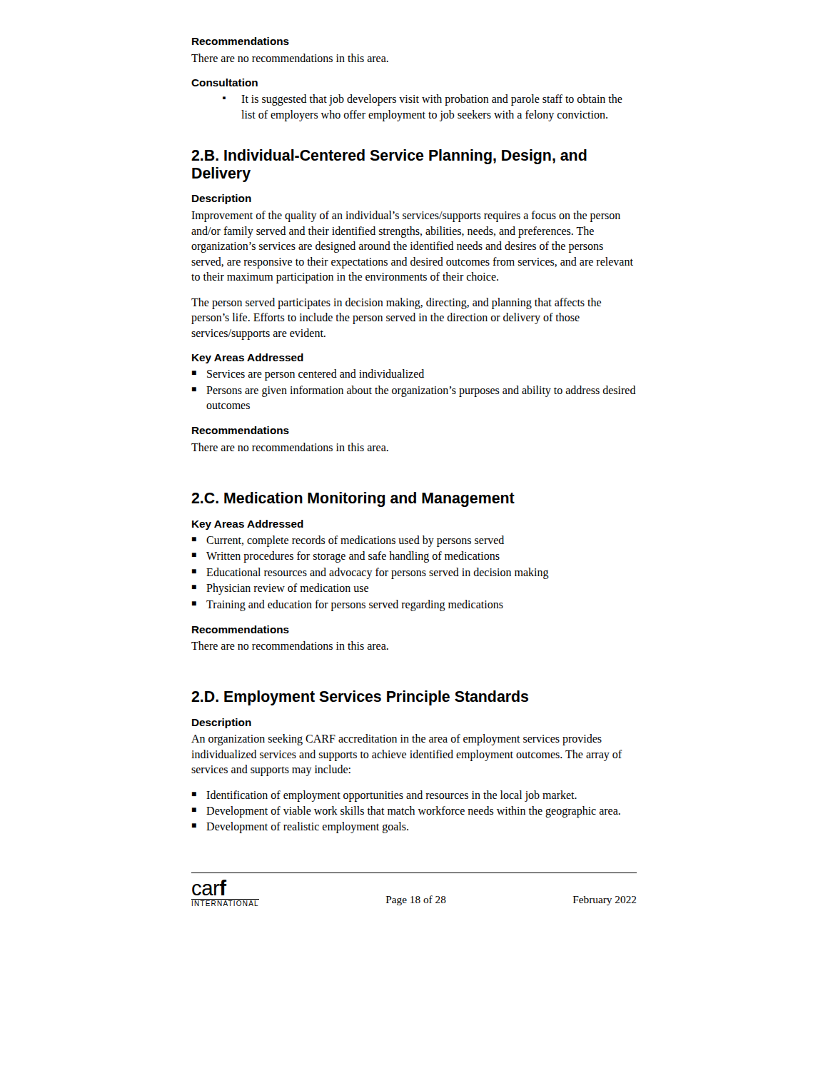Recommendations
There are no recommendations in this area.
Consultation
It is suggested that job developers visit with probation and parole staff to obtain the list of employers who offer employment to job seekers with a felony conviction.
2.B. Individual-Centered Service Planning, Design, and Delivery
Description
Improvement of the quality of an individual’s services/supports requires a focus on the person and/or family served and their identified strengths, abilities, needs, and preferences. The organization’s services are designed around the identified needs and desires of the persons served, are responsive to their expectations and desired outcomes from services, and are relevant to their maximum participation in the environments of their choice.
The person served participates in decision making, directing, and planning that affects the person’s life. Efforts to include the person served in the direction or delivery of those services/supports are evident.
Key Areas Addressed
Services are person centered and individualized
Persons are given information about the organization’s purposes and ability to address desired outcomes
Recommendations
There are no recommendations in this area.
2.C. Medication Monitoring and Management
Key Areas Addressed
Current, complete records of medications used by persons served
Written procedures for storage and safe handling of medications
Educational resources and advocacy for persons served in decision making
Physician review of medication use
Training and education for persons served regarding medications
Recommendations
There are no recommendations in this area.
2.D. Employment Services Principle Standards
Description
An organization seeking CARF accreditation in the area of employment services provides individualized services and supports to achieve identified employment outcomes. The array of services and supports may include:
Identification of employment opportunities and resources in the local job market.
Development of viable work skills that match workforce needs within the geographic area.
Development of realistic employment goals.
carf
INTERNATIONAL
Page 18 of 28
February 2022